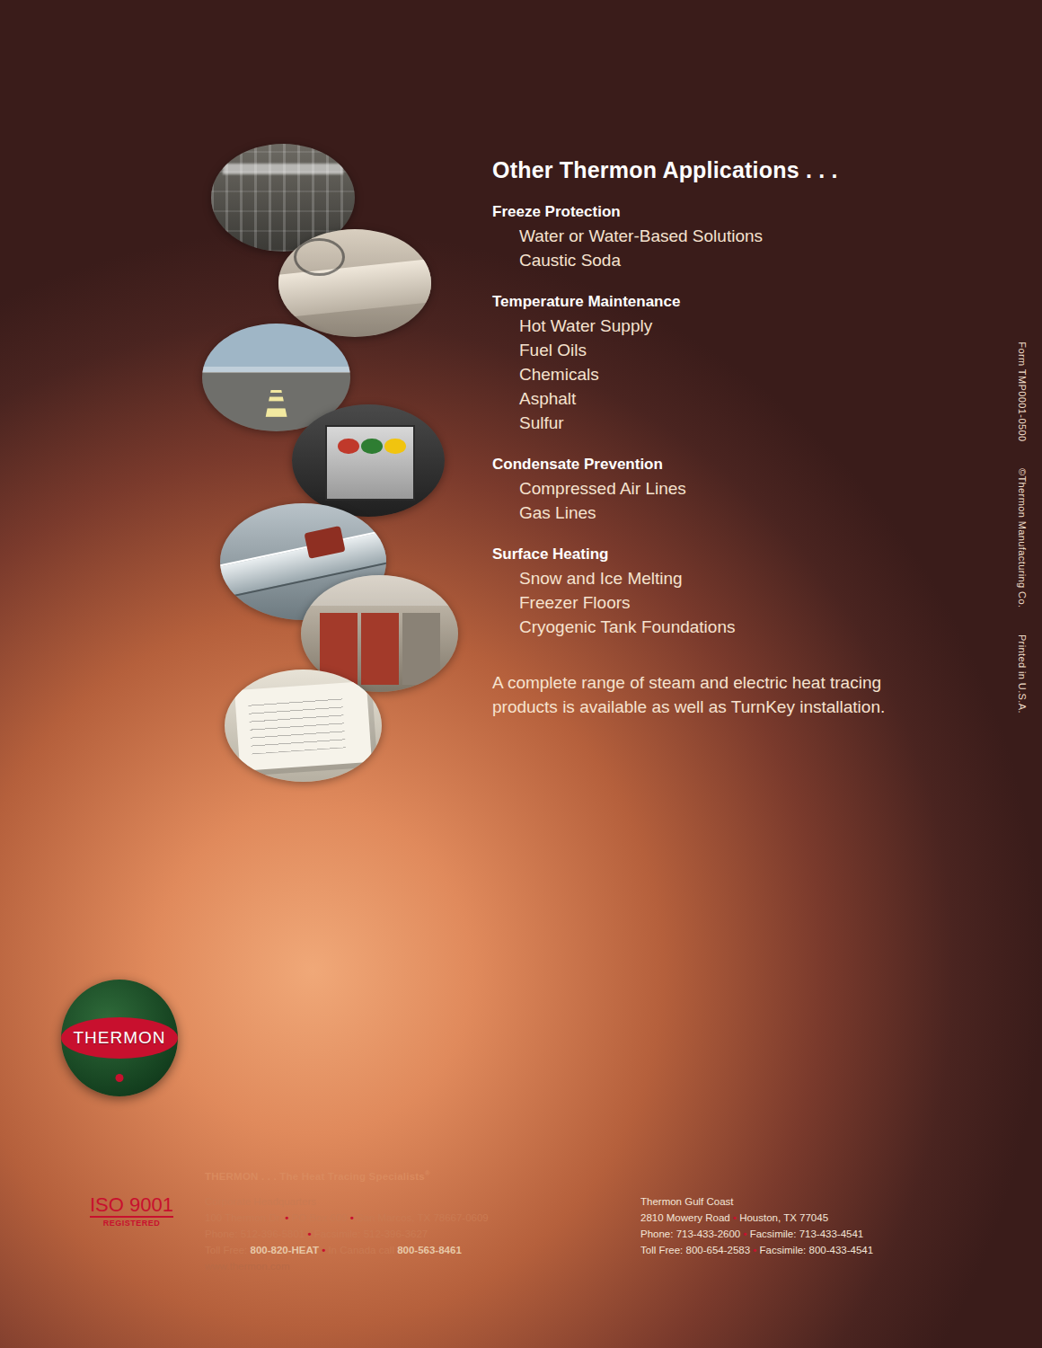Other Thermon Applications . . .
Freeze Protection
Water or Water-Based Solutions
Caustic Soda
Temperature Maintenance
Hot Water Supply
Fuel Oils
Chemicals
Asphalt
Sulfur
Condensate Prevention
Compressed Air Lines
Gas Lines
Surface Heating
Snow and Ice Melting
Freezer Floors
Cryogenic Tank Foundations
A complete range of steam and electric heat tracing products is available as well as TurnKey installation.
Form TMP0001-0500 ©Thermon Manufacturing Co. Printed in U.S.A.
THERMON
ISO 9001 REGISTERED
THERMON . . . The Heat Tracing Specialists®
Corporate Headquarters
100 Thermon Dr. • PO Box 609 • San Marcos, TX 78667-0609
Phone: 512-396-5801 • Facsimile: 512-396-3627
Toll Free: 800-820-HEAT • In Canada call 800-563-8461
www.thermon.com
Thermon Gulf Coast
2810 Mowery Road • Houston, TX 77045
Phone: 713-433-2600 • Facsimile: 713-433-4541
Toll Free: 800-654-2583 • Facsimile: 800-433-4541